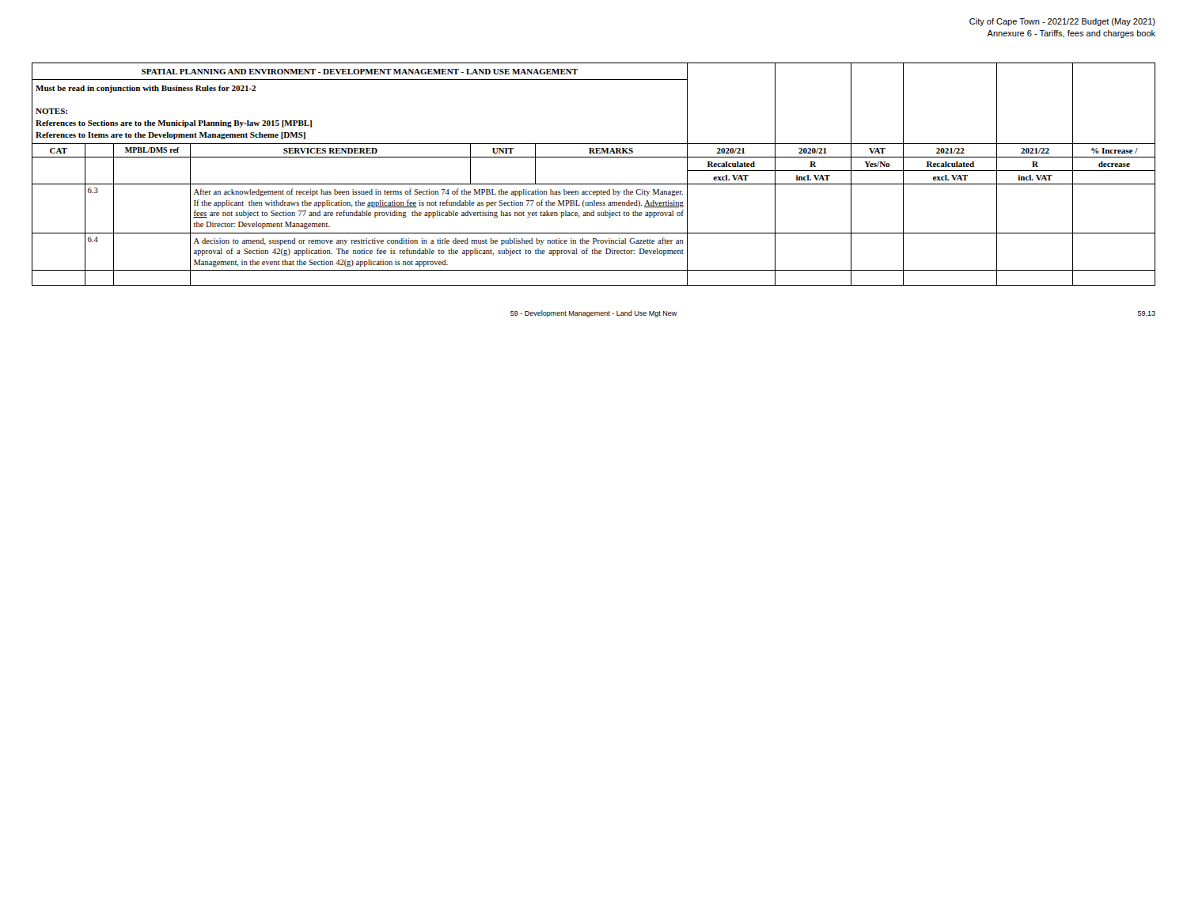City of Cape Town - 2021/22 Budget (May 2021)
Annexure 6 - Tariffs, fees and charges book
| SPATIAL PLANNING AND ENVIRONMENT - DEVELOPMENT MANAGEMENT - LAND USE MANAGEMENT | | | | | | |
| Must be read in conjunction with Business Rules for 2021-2 NOTES: References to Sections are to the Municipal Planning By-law 2015 [MPBL] References to Items are to the Development Management Scheme [DMS] | | | | | | |
| CAT | | MPBL/DMS ref | SERVICES RENDERED | UNIT | REMARKS | 2020/21 | 2020/21 | VAT | 2021/22 | 2021/22 | % Increase / |
| | | | | | | Recalculated | R | Yes/No | Recalculated | R | decrease |
| | | | | | | excl. VAT | incl. VAT | | excl. VAT | incl. VAT | |
| | 6.3 | | After an acknowledgement of receipt has been issued in terms of Section 74 of the MPBL the application has been accepted by the City Manager. If the applicant then withdraws the application, the application fee is not refundable as per Section 77 of the MPBL (unless amended). Advertising fees are not subject to Section 77 and are refundable providing the applicable advertising has not yet taken place, and subject to the approval of the Director: Development Management. | | | | | | |
| | 6.4 | | A decision to amend, suspend or remove any restrictive condition in a title deed must be published by notice in the Provincial Gazette after an approval of a Section 42(g) application. The notice fee is refundable to the applicant, subject to the approval of the Director: Development Management, in the event that the Section 42(g) application is not approved. | | | | | | |
59 - Development Management - Land Use Mgt New
59.13